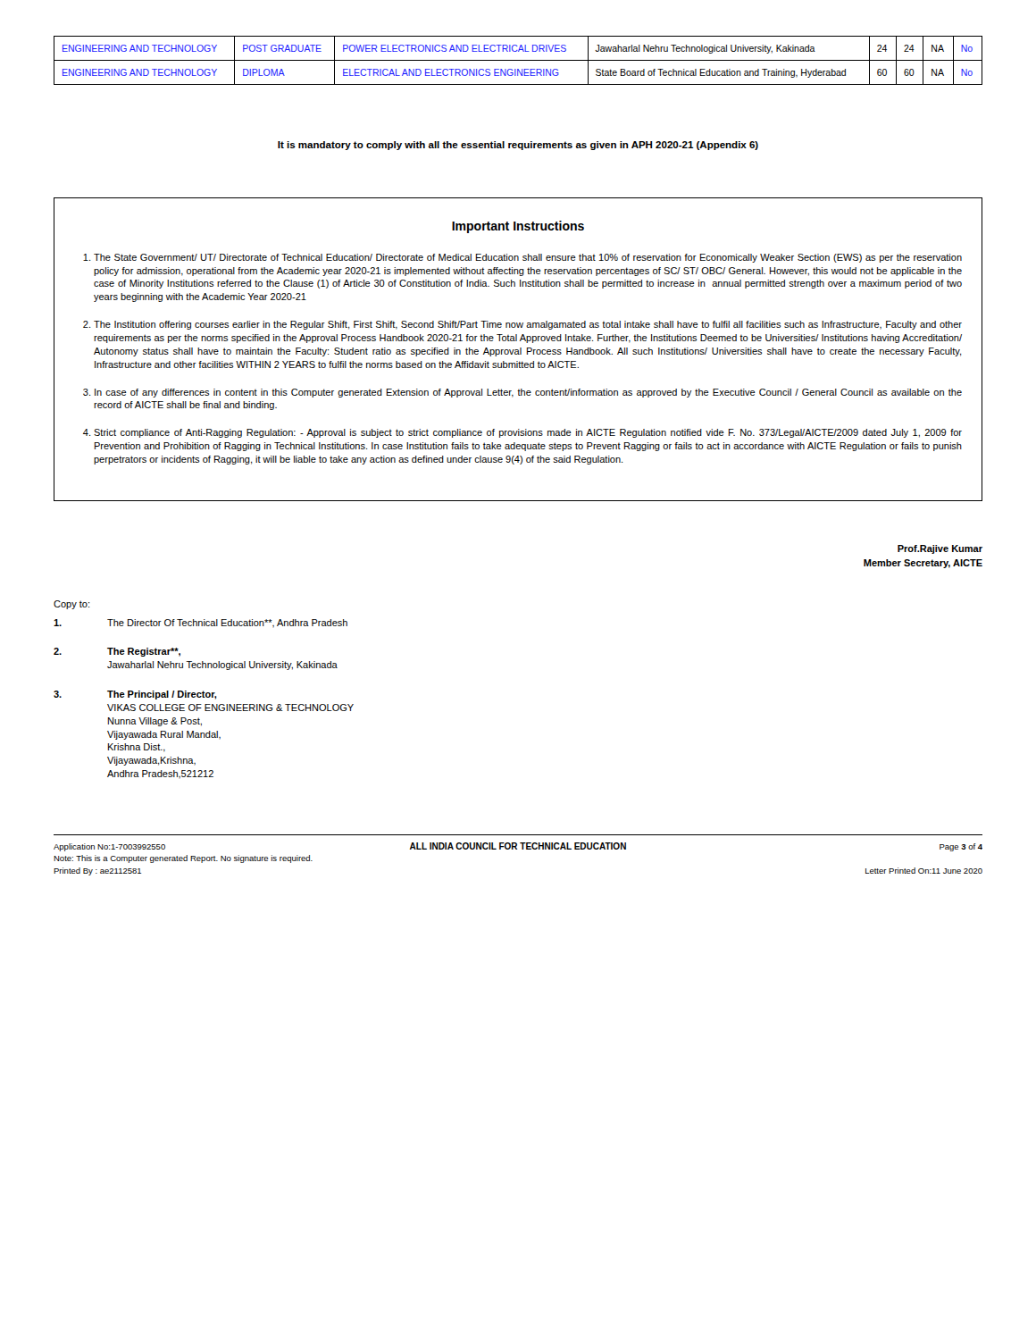| ENGINEERING AND TECHNOLOGY | POST GRADUATE | POWER ELECTRONICS AND ELECTRICAL DRIVES | Jawaharlal Nehru Technological University, Kakinada | 24 | 24 | NA | No |
| ENGINEERING AND TECHNOLOGY | DIPLOMA | ELECTRICAL AND ELECTRONICS ENGINEERING | State Board of Technical Education and Training, Hyderabad | 60 | 60 | NA | No |
It is mandatory to comply with all the essential requirements as given in APH 2020-21 (Appendix 6)
Important Instructions
The State Government/ UT/ Directorate of Technical Education/ Directorate of Medical Education shall ensure that 10% of reservation for Economically Weaker Section (EWS) as per the reservation policy for admission, operational from the Academic year 2020-21 is implemented without affecting the reservation percentages of SC/ ST/ OBC/ General. However, this would not be applicable in the case of Minority Institutions referred to the Clause (1) of Article 30 of Constitution of India. Such Institution shall be permitted to increase in annual permitted strength over a maximum period of two years beginning with the Academic Year 2020-21
The Institution offering courses earlier in the Regular Shift, First Shift, Second Shift/Part Time now amalgamated as total intake shall have to fulfil all facilities such as Infrastructure, Faculty and other requirements as per the norms specified in the Approval Process Handbook 2020-21 for the Total Approved Intake. Further, the Institutions Deemed to be Universities/ Institutions having Accreditation/ Autonomy status shall have to maintain the Faculty: Student ratio as specified in the Approval Process Handbook. All such Institutions/ Universities shall have to create the necessary Faculty, Infrastructure and other facilities WITHIN 2 YEARS to fulfil the norms based on the Affidavit submitted to AICTE.
In case of any differences in content in this Computer generated Extension of Approval Letter, the content/information as approved by the Executive Council / General Council as available on the record of AICTE shall be final and binding.
Strict compliance of Anti-Ragging Regulation: - Approval is subject to strict compliance of provisions made in AICTE Regulation notified vide F. No. 373/Legal/AICTE/2009 dated July 1, 2009 for Prevention and Prohibition of Ragging in Technical Institutions. In case Institution fails to take adequate steps to Prevent Ragging or fails to act in accordance with AICTE Regulation or fails to punish perpetrators or incidents of Ragging, it will be liable to take any action as defined under clause 9(4) of the said Regulation.
Prof.Rajive Kumar
Member Secretary, AICTE
Copy to:
1. The Director Of Technical Education**, Andhra Pradesh
2. The Registrar**,
Jawaharlal Nehru Technological University, Kakinada
3. The Principal / Director,
VIKAS COLLEGE OF ENGINEERING & TECHNOLOGY
Nunna Village & Post,
Vijayawada Rural Mandal,
Krishna Dist.,
Vijayawada,Krishna,
Andhra Pradesh,521212
Application No:1-7003992550
Note: This is a Computer generated Report. No signature is required.
Printed By : ae2112581
ALL INDIA COUNCIL FOR TECHNICAL EDUCATION
Page 3 of 4
Letter Printed On:11 June 2020